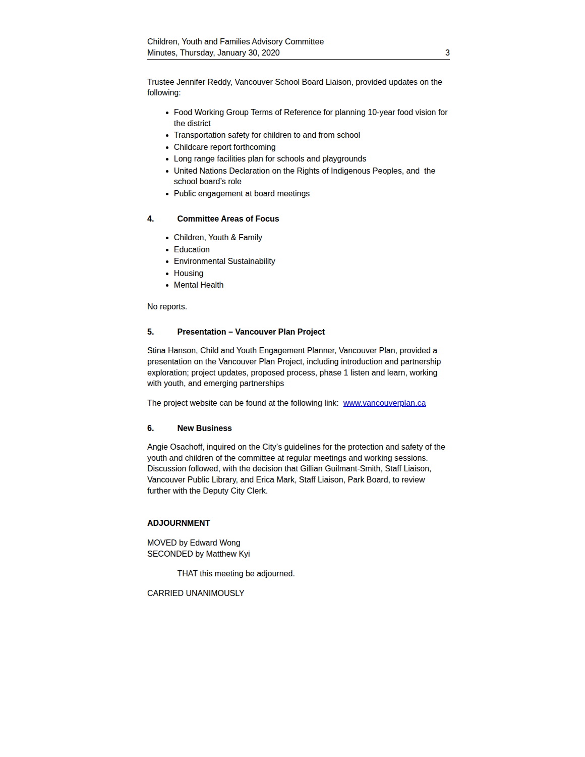Children, Youth and Families Advisory Committee
Minutes, Thursday, January 30, 2020 3
Trustee Jennifer Reddy, Vancouver School Board Liaison, provided updates on the following:
Food Working Group Terms of Reference for planning 10-year food vision for the district
Transportation safety for children to and from school
Childcare report forthcoming
Long range facilities plan for schools and playgrounds
United Nations Declaration on the Rights of Indigenous Peoples, and the school board’s role
Public engagement at board meetings
4. Committee Areas of Focus
Children, Youth & Family
Education
Environmental Sustainability
Housing
Mental Health
No reports.
5. Presentation – Vancouver Plan Project
Stina Hanson, Child and Youth Engagement Planner, Vancouver Plan, provided a presentation on the Vancouver Plan Project, including introduction and partnership exploration; project updates, proposed process, phase 1 listen and learn, working with youth, and emerging partnerships
The project website can be found at the following link: www.vancouverplan.ca
6. New Business
Angie Osachoff, inquired on the City’s guidelines for the protection and safety of the youth and children of the committee at regular meetings and working sessions. Discussion followed, with the decision that Gillian Guilmant-Smith, Staff Liaison, Vancouver Public Library, and Erica Mark, Staff Liaison, Park Board, to review further with the Deputy City Clerk.
ADJOURNMENT
MOVED by Edward Wong
SECONDED by Matthew Kyi
THAT this meeting be adjourned.
CARRIED UNANIMOUSLY